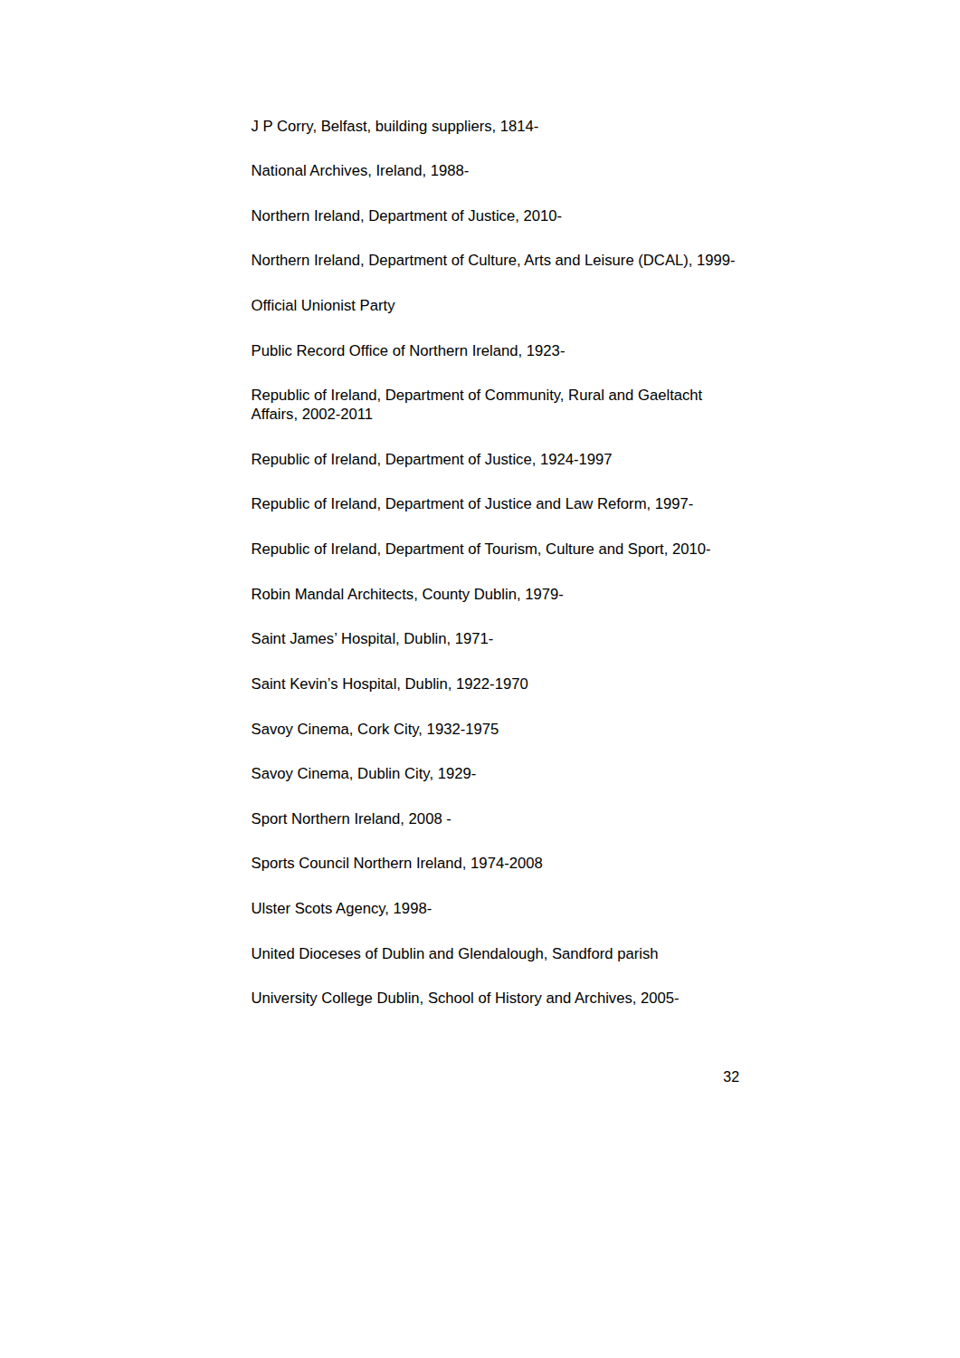J P Corry, Belfast, building suppliers, 1814-
National Archives, Ireland, 1988-
Northern Ireland, Department of Justice, 2010-
Northern Ireland, Department of Culture, Arts and Leisure (DCAL), 1999-
Official Unionist Party
Public Record Office of Northern Ireland, 1923-
Republic of Ireland, Department of Community, Rural and Gaeltacht Affairs, 2002-2011
Republic of Ireland, Department of Justice, 1924-1997
Republic of Ireland, Department of Justice and Law Reform, 1997-
Republic of Ireland, Department of Tourism, Culture and Sport, 2010-
Robin Mandal Architects, County Dublin, 1979-
Saint James’ Hospital, Dublin, 1971-
Saint Kevin’s Hospital, Dublin, 1922-1970
Savoy Cinema, Cork City, 1932-1975
Savoy Cinema, Dublin City, 1929-
Sport Northern Ireland, 2008 -
Sports Council Northern Ireland, 1974-2008
Ulster Scots Agency, 1998-
United Dioceses of Dublin and Glendalough, Sandford parish
University College Dublin, School of History and Archives, 2005-
32